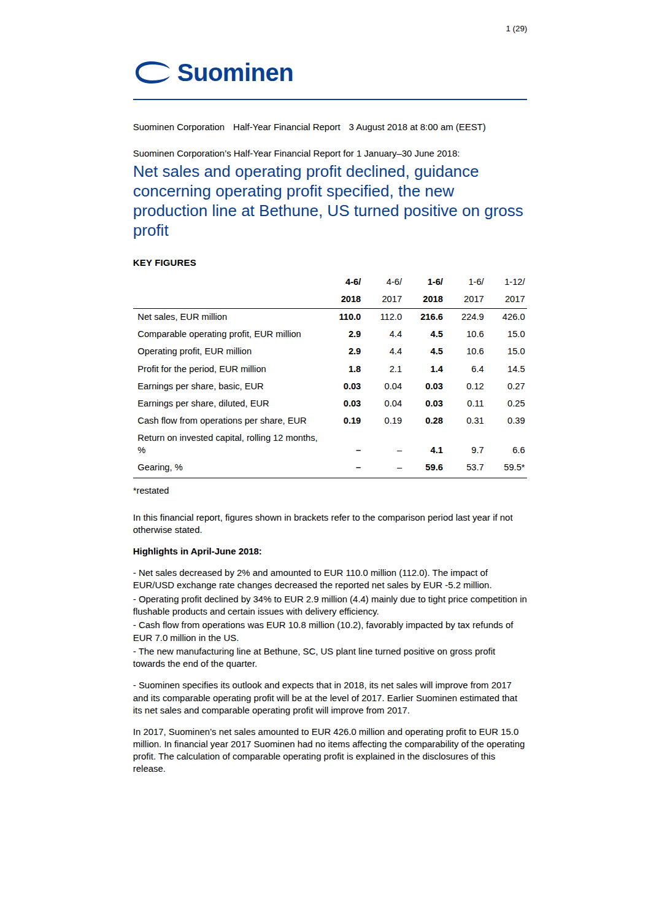1 (29)
Suominen
Suominen Corporation Half-Year Financial Report 3 August 2018 at 8:00 am (EEST)
Suominen Corporation’s Half-Year Financial Report for 1 January–30 June 2018:
Net sales and operating profit declined, guidance concerning operating profit specified, the new production line at Bethune, US turned positive on gross profit
KEY FIGURES
| | 4-6/ | 4-6/ | 1-6/ | 1-6/ | 1-12/ |
| --- | --- | --- | --- | --- | --- |
| | 2018 | 2017 | 2018 | 2017 | 2017 |
| Net sales, EUR million | 110.0 | 112.0 | 216.6 | 224.9 | 426.0 |
| Comparable operating profit, EUR million | 2.9 | 4.4 | 4.5 | 10.6 | 15.0 |
| Operating profit, EUR million | 2.9 | 4.4 | 4.5 | 10.6 | 15.0 |
| Profit for the period, EUR million | 1.8 | 2.1 | 1.4 | 6.4 | 14.5 |
| Earnings per share, basic, EUR | 0.03 | 0.04 | 0.03 | 0.12 | 0.27 |
| Earnings per share, diluted, EUR | 0.03 | 0.04 | 0.03 | 0.11 | 0.25 |
| Cash flow from operations per share, EUR | 0.19 | 0.19 | 0.28 | 0.31 | 0.39 |
| Return on invested capital, rolling 12 months, % | – | – | 4.1 | 9.7 | 6.6 |
| Gearing, % | – | – | 59.6 | 53.7 | 59.5* |
*restated
In this financial report, figures shown in brackets refer to the comparison period last year if not otherwise stated.
Highlights in April-June 2018:
- Net sales decreased by 2% and amounted to EUR 110.0 million (112.0). The impact of EUR/USD exchange rate changes decreased the reported net sales by EUR -5.2 million.
- Operating profit declined by 34% to EUR 2.9 million (4.4) mainly due to tight price competition in flushable products and certain issues with delivery efficiency.
- Cash flow from operations was EUR 10.8 million (10.2), favorably impacted by tax refunds of EUR 7.0 million in the US.
- The new manufacturing line at Bethune, SC, US plant line turned positive on gross profit towards the end of the quarter.
- Suominen specifies its outlook and expects that in 2018, its net sales will improve from 2017 and its comparable operating profit will be at the level of 2017. Earlier Suominen estimated that its net sales and comparable operating profit will improve from 2017.
In 2017, Suominen’s net sales amounted to EUR 426.0 million and operating profit to EUR 15.0 million. In financial year 2017 Suominen had no items affecting the comparability of the operating profit. The calculation of comparable operating profit is explained in the disclosures of this release.